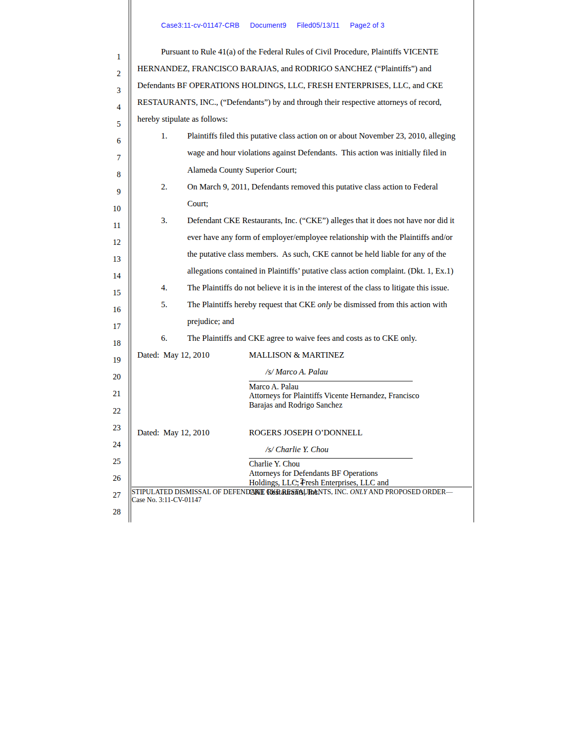Case3:11-cv-01147-CRB Document9 Filed05/13/11 Page2 of 3
1
2
3
4
5
6
7
8
9
10
11
12
13
14
15
16
17
18
19
20
21
22
23
24
25
26
27
28
Pursuant to Rule 41(a) of the Federal Rules of Civil Procedure, Plaintiffs VICENTE HERNANDEZ, FRANCISCO BARAJAS, and RODRIGO SANCHEZ (“Plaintiffs”) and Defendants BF OPERATIONS HOLDINGS, LLC, FRESH ENTERPRISES, LLC, and CKE RESTAURANTS, INC., (“Defendants”) by and through their respective attorneys of record, hereby stipulate as follows:
1. Plaintiffs filed this putative class action on or about November 23, 2010, alleging wage and hour violations against Defendants. This action was initially filed in Alameda County Superior Court;
2. On March 9, 2011, Defendants removed this putative class action to Federal Court;
3. Defendant CKE Restaurants, Inc. (“CKE”) alleges that it does not have nor did it ever have any form of employer/employee relationship with the Plaintiffs and/or the putative class members. As such, CKE cannot be held liable for any of the allegations contained in Plaintiffs’ putative class action complaint. (Dkt. 1, Ex.1)
4. The Plaintiffs do not believe it is in the interest of the class to litigate this issue.
5. The Plaintiffs hereby request that CKE only be dismissed from this action with prejudice; and
6. The Plaintiffs and CKE agree to waive fees and costs as to CKE only.
| Dated: May 12, 2010 | MALLISON & MARTINEZ | |
| | /s/ Marco A. Palau Marco A. Palau Attorneys for Plaintiffs Vicente Hernandez, Francisco Barajas and Rodrigo Sanchez |
| Dated: May 12, 2010 | ROGERS JOSEPH O’DONNELL | |
| | /s/ Charlie Y. Chou Charlie Y. Chou Attorneys for Defendants BF Operations Holdings, LLC; Fresh Enterprises, LLC and CKE Restaurants, Inc. |
- 2 -
STIPULATED DISMISSAL OF DEFENDANT CKE RESTAURANTS, INC. ONLY AND PROPOSED ORDER—
Case No. 3:11-CV-01147